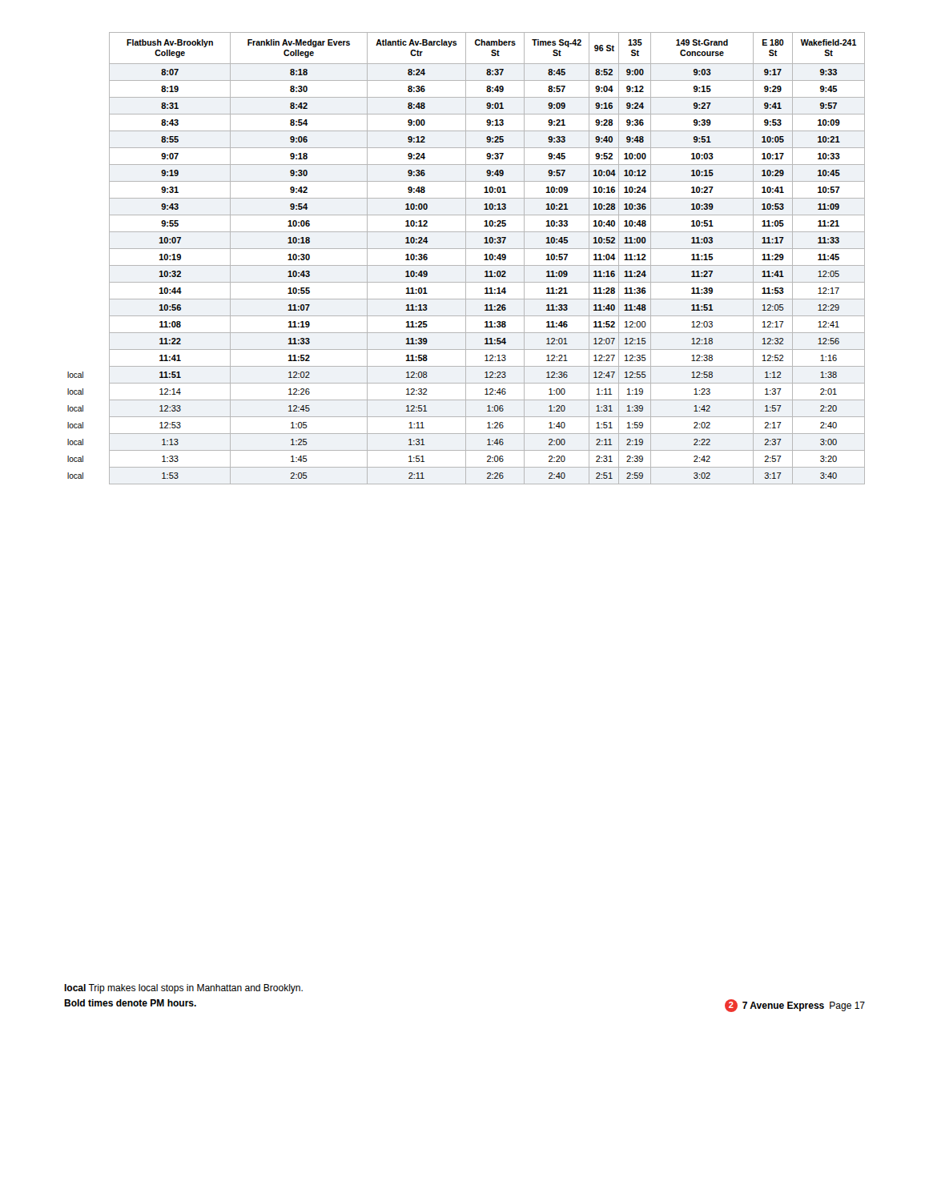| | Flatbush Av-Brooklyn College | Franklin Av-Medgar Evers College | Atlantic Av-Barclays Ctr | Chambers St | Times Sq-42 St | 96 St | 135 St | 149 St-Grand Concourse | E 180 St | Wakefield-241 St |
| --- | --- | --- | --- | --- | --- | --- | --- | --- | --- | --- |
| | 8:07 | 8:18 | 8:24 | 8:37 | 8:45 | 8:52 | 9:00 | 9:03 | 9:17 | 9:33 |
| | 8:19 | 8:30 | 8:36 | 8:49 | 8:57 | 9:04 | 9:12 | 9:15 | 9:29 | 9:45 |
| | 8:31 | 8:42 | 8:48 | 9:01 | 9:09 | 9:16 | 9:24 | 9:27 | 9:41 | 9:57 |
| | 8:43 | 8:54 | 9:00 | 9:13 | 9:21 | 9:28 | 9:36 | 9:39 | 9:53 | 10:09 |
| | 8:55 | 9:06 | 9:12 | 9:25 | 9:33 | 9:40 | 9:48 | 9:51 | 10:05 | 10:21 |
| | 9:07 | 9:18 | 9:24 | 9:37 | 9:45 | 9:52 | 10:00 | 10:03 | 10:17 | 10:33 |
| | 9:19 | 9:30 | 9:36 | 9:49 | 9:57 | 10:04 | 10:12 | 10:15 | 10:29 | 10:45 |
| | 9:31 | 9:42 | 9:48 | 10:01 | 10:09 | 10:16 | 10:24 | 10:27 | 10:41 | 10:57 |
| | 9:43 | 9:54 | 10:00 | 10:13 | 10:21 | 10:28 | 10:36 | 10:39 | 10:53 | 11:09 |
| | 9:55 | 10:06 | 10:12 | 10:25 | 10:33 | 10:40 | 10:48 | 10:51 | 11:05 | 11:21 |
| | 10:07 | 10:18 | 10:24 | 10:37 | 10:45 | 10:52 | 11:00 | 11:03 | 11:17 | 11:33 |
| | 10:19 | 10:30 | 10:36 | 10:49 | 10:57 | 11:04 | 11:12 | 11:15 | 11:29 | 11:45 |
| | 10:32 | 10:43 | 10:49 | 11:02 | 11:09 | 11:16 | 11:24 | 11:27 | 11:41 | 12:05 |
| | 10:44 | 10:55 | 11:01 | 11:14 | 11:21 | 11:28 | 11:36 | 11:39 | 11:53 | 12:17 |
| | 10:56 | 11:07 | 11:13 | 11:26 | 11:33 | 11:40 | 11:48 | 11:51 | 12:05 | 12:29 |
| | 11:08 | 11:19 | 11:25 | 11:38 | 11:46 | 11:52 | 12:00 | 12:03 | 12:17 | 12:41 |
| | 11:22 | 11:33 | 11:39 | 11:54 | 12:01 | 12:07 | 12:15 | 12:18 | 12:32 | 12:56 |
| | 11:41 | 11:52 | 11:58 | 12:13 | 12:21 | 12:27 | 12:35 | 12:38 | 12:52 | 1:16 |
| local | 11:51 | 12:02 | 12:08 | 12:23 | 12:36 | 12:47 | 12:55 | 12:58 | 1:12 | 1:38 |
| local | 12:14 | 12:26 | 12:32 | 12:46 | 1:00 | 1:11 | 1:19 | 1:23 | 1:37 | 2:01 |
| local | 12:33 | 12:45 | 12:51 | 1:06 | 1:20 | 1:31 | 1:39 | 1:42 | 1:57 | 2:20 |
| local | 12:53 | 1:05 | 1:11 | 1:26 | 1:40 | 1:51 | 1:59 | 2:02 | 2:17 | 2:40 |
| local | 1:13 | 1:25 | 1:31 | 1:46 | 2:00 | 2:11 | 2:19 | 2:22 | 2:37 | 3:00 |
| local | 1:33 | 1:45 | 1:51 | 2:06 | 2:20 | 2:31 | 2:39 | 2:42 | 2:57 | 3:20 |
| local | 1:53 | 2:05 | 2:11 | 2:26 | 2:40 | 2:51 | 2:59 | 3:02 | 3:17 | 3:40 |
local Trip makes local stops in Manhattan and Brooklyn.
Bold times denote PM hours.
2 7 Avenue Express Page 17